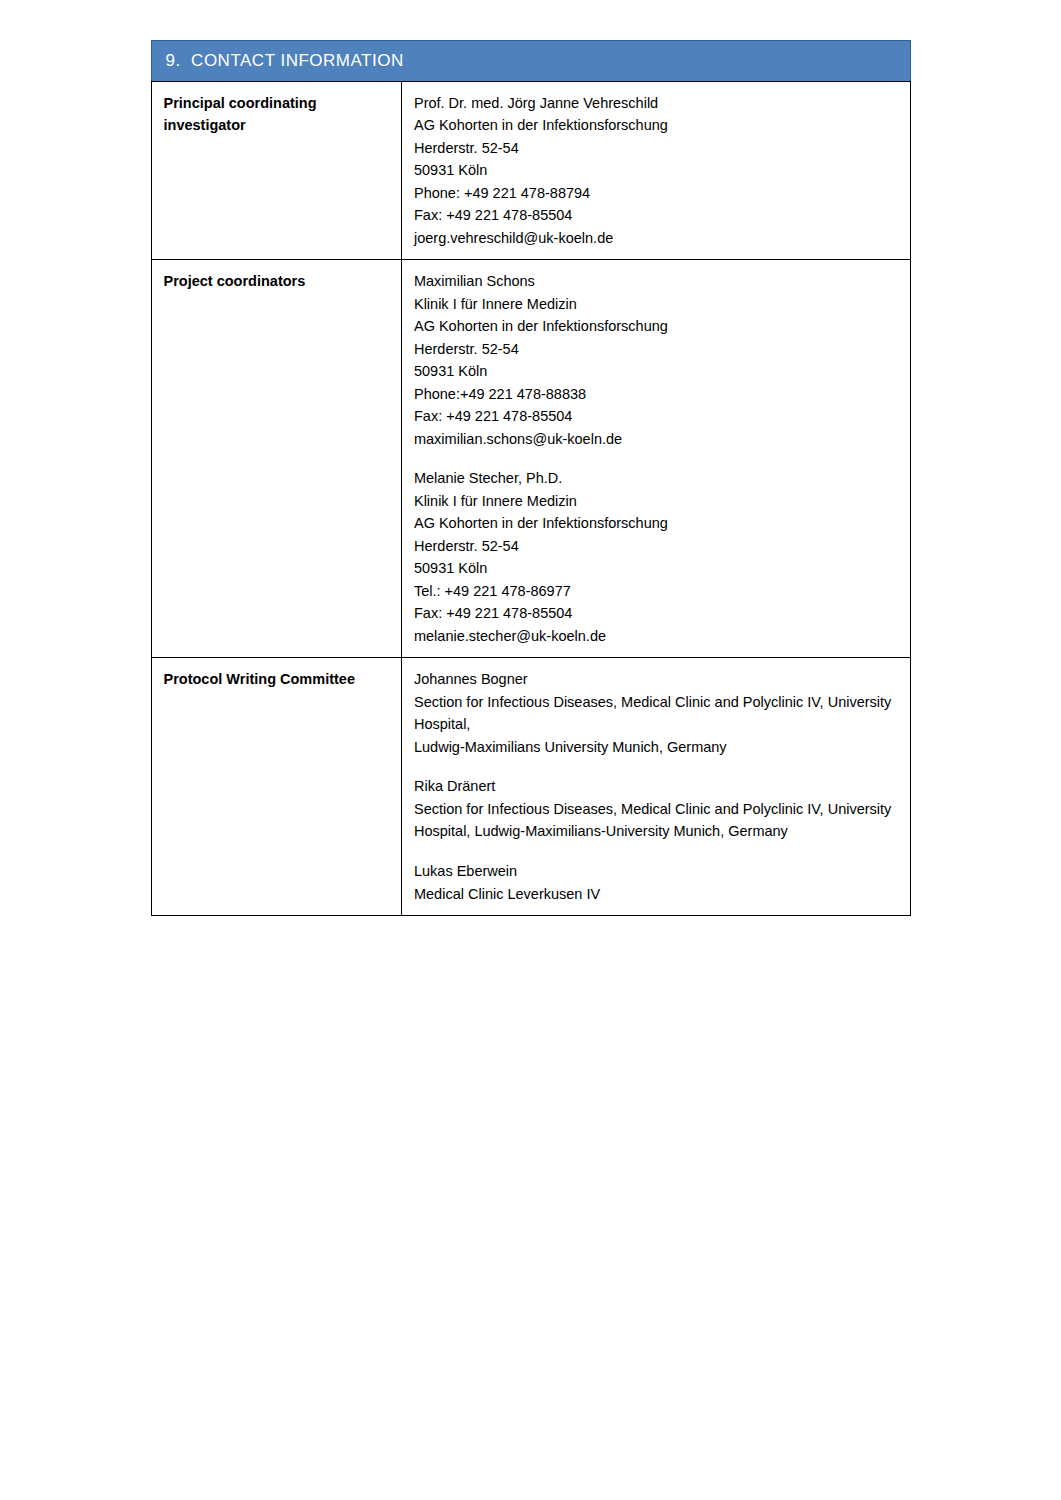9. CONTACT INFORMATION
| Principal coordinating investigator | Prof. Dr. med. Jörg Janne Vehreschild AG Kohorten in der Infektionsforschung Herderstr. 52-54 50931 Köln Phone: +49 221 478-88794 Fax: +49 221 478-85504 joerg.vehreschild@uk-koeln.de |
| Project coordinators | Maximilian Schons Klinik I für Innere Medizin AG Kohorten in der Infektionsforschung Herderstr. 52-54 50931 Köln Phone:+49 221 478-88838 Fax: +49 221 478-85504 maximilian.schons@uk-koeln.de Melanie Stecher, Ph.D. Klinik I für Innere Medizin AG Kohorten in der Infektionsforschung Herderstr. 52-54 50931 Köln Tel.: +49 221 478-86977 Fax: +49 221 478-85504 melanie.stecher@uk-koeln.de |
| Protocol Writing Committee | Johannes Bogner Section for Infectious Diseases, Medical Clinic and Polyclinic IV, University Hospital, Ludwig-Maximilians University Munich, Germany Rika Dränert Section for Infectious Diseases, Medical Clinic and Polyclinic IV, University Hospital, Ludwig-Maximilians-University Munich, Germany Lukas Eberwein Medical Clinic Leverkusen IV |